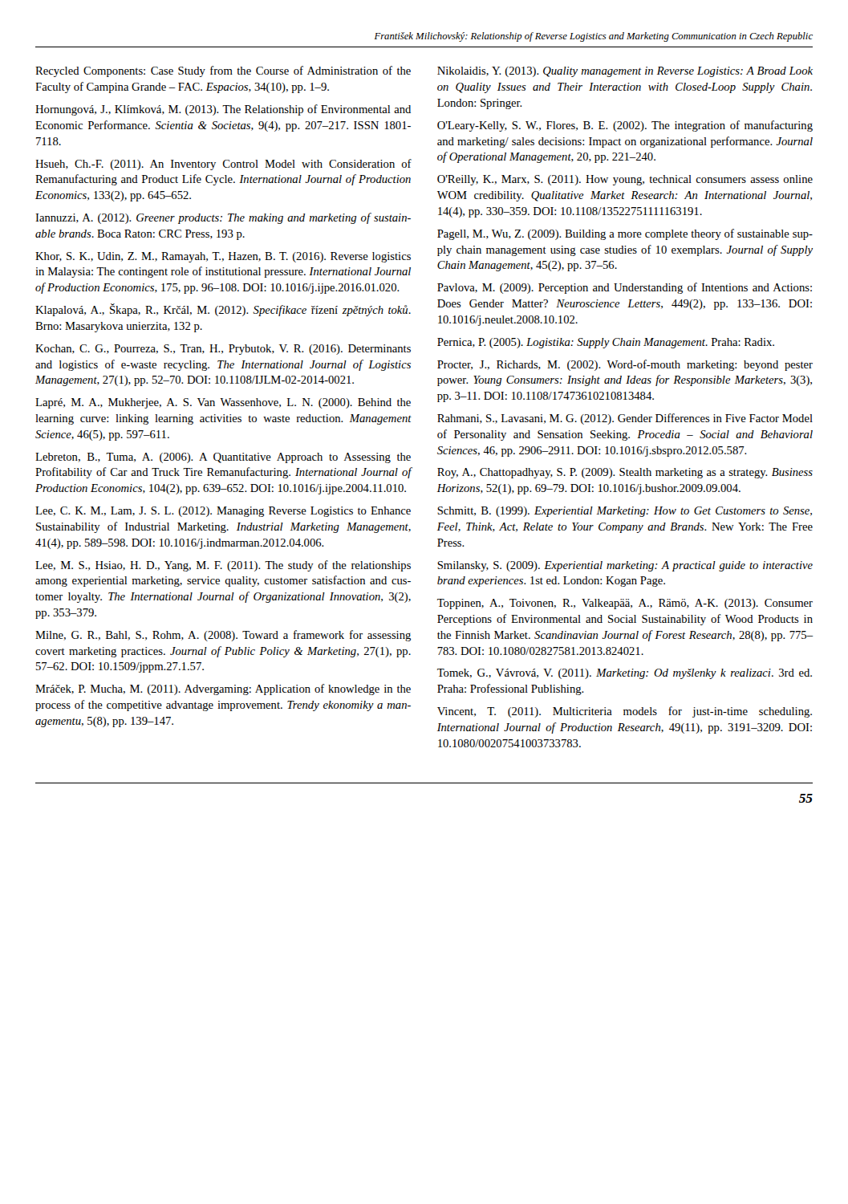František Milichovský: Relationship of Reverse Logistics and Marketing Communication in Czech Republic
Recycled Components: Case Study from the Course of Administration of the Faculty of Campina Grande – FAC. Espacios, 34(10), pp. 1–9.
Hornungová, J., Klímková, M. (2013). The Relationship of Environmental and Economic Performance. Scientia & Societas, 9(4), pp. 207–217. ISSN 1801-7118.
Hsueh, Ch.-F. (2011). An Inventory Control Model with Consideration of Remanufacturing and Product Life Cycle. International Journal of Production Economics, 133(2), pp. 645–652.
Iannuzzi, A. (2012). Greener products: The making and marketing of sustainable brands. Boca Raton: CRC Press, 193 p.
Khor, S. K., Udin, Z. M., Ramayah, T., Hazen, B. T. (2016). Reverse logistics in Malaysia: The contingent role of institutional pressure. International Journal of Production Economics, 175, pp. 96–108. DOI: 10.1016/j.ijpe.2016.01.020.
Klapalová, A., Škapa, R., Krčál, M. (2012). Specifikace řízení zpětných toků. Brno: Masarykova unierzita, 132 p.
Kochan, C. G., Pourreza, S., Tran, H., Prybutok, V. R. (2016). Determinants and logistics of e-waste recycling. The International Journal of Logistics Management, 27(1), pp. 52–70. DOI: 10.1108/IJLM-02-2014-0021.
Lapré, M. A., Mukherjee, A. S. Van Wassenhove, L. N. (2000). Behind the learning curve: linking learning activities to waste reduction. Management Science, 46(5), pp. 597–611.
Lebreton, B., Tuma, A. (2006). A Quantitative Approach to Assessing the Profitability of Car and Truck Tire Remanufacturing. International Journal of Production Economics, 104(2), pp. 639–652. DOI: 10.1016/j.ijpe.2004.11.010.
Lee, C. K. M., Lam, J. S. L. (2012). Managing Reverse Logistics to Enhance Sustainability of Industrial Marketing. Industrial Marketing Management, 41(4), pp. 589–598. DOI: 10.1016/j.indmarman.2012.04.006.
Lee, M. S., Hsiao, H. D., Yang, M. F. (2011). The study of the relationships among experiential marketing, service quality, customer satisfaction and customer loyalty. The International Journal of Organizational Innovation, 3(2), pp. 353–379.
Milne, G. R., Bahl, S., Rohm, A. (2008). Toward a framework for assessing covert marketing practices. Journal of Public Policy & Marketing, 27(1), pp. 57–62. DOI: 10.1509/jppm.27.1.57.
Mráček, P. Mucha, M. (2011). Advergaming: Application of knowledge in the process of the competitive advantage improvement. Trendy ekonomiky a managementu, 5(8), pp. 139–147.
Nikolaidis, Y. (2013). Quality management in Reverse Logistics: A Broad Look on Quality Issues and Their Interaction with Closed-Loop Supply Chain. London: Springer.
O'Leary-Kelly, S. W., Flores, B. E. (2002). The integration of manufacturing and marketing/ sales decisions: Impact on organizational performance. Journal of Operational Management, 20, pp. 221–240.
O'Reilly, K., Marx, S. (2011). How young, technical consumers assess online WOM credibility. Qualitative Market Research: An International Journal, 14(4), pp. 330–359. DOI: 10.1108/13522751111163191.
Pagell, M., Wu, Z. (2009). Building a more complete theory of sustainable supply chain management using case studies of 10 exemplars. Journal of Supply Chain Management, 45(2), pp. 37–56.
Pavlova, M. (2009). Perception and Understanding of Intentions and Actions: Does Gender Matter? Neuroscience Letters, 449(2), pp. 133–136. DOI: 10.1016/j.neulet.2008.10.102.
Pernica, P. (2005). Logistika: Supply Chain Management. Praha: Radix.
Procter, J., Richards, M. (2002). Word-of-mouth marketing: beyond pester power. Young Consumers: Insight and Ideas for Responsible Marketers, 3(3), pp. 3–11. DOI: 10.1108/17473610210813484.
Rahmani, S., Lavasani, M. G. (2012). Gender Differences in Five Factor Model of Personality and Sensation Seeking. Procedia – Social and Behavioral Sciences, 46, pp. 2906–2911. DOI: 10.1016/j.sbspro.2012.05.587.
Roy, A., Chattopadhyay, S. P. (2009). Stealth marketing as a strategy. Business Horizons, 52(1), pp. 69–79. DOI: 10.1016/j.bushor.2009.09.004.
Schmitt, B. (1999). Experiential Marketing: How to Get Customers to Sense, Feel, Think, Act, Relate to Your Company and Brands. New York: The Free Press.
Smilansky, S. (2009). Experiential marketing: A practical guide to interactive brand experiences. 1st ed. London: Kogan Page.
Toppinen, A., Toivonen, R., Valkeapää, A., Rämö, A-K. (2013). Consumer Perceptions of Environmental and Social Sustainability of Wood Products in the Finnish Market. Scandinavian Journal of Forest Research, 28(8), pp. 775–783. DOI: 10.1080/02827581.2013.824021.
Tomek, G., Vávrová, V. (2011). Marketing: Od myšlenky k realizaci. 3rd ed. Praha: Professional Publishing.
Vincent, T. (2011). Multicriteria models for just-in-time scheduling. International Journal of Production Research, 49(11), pp. 3191–3209. DOI: 10.1080/00207541003733783.
55